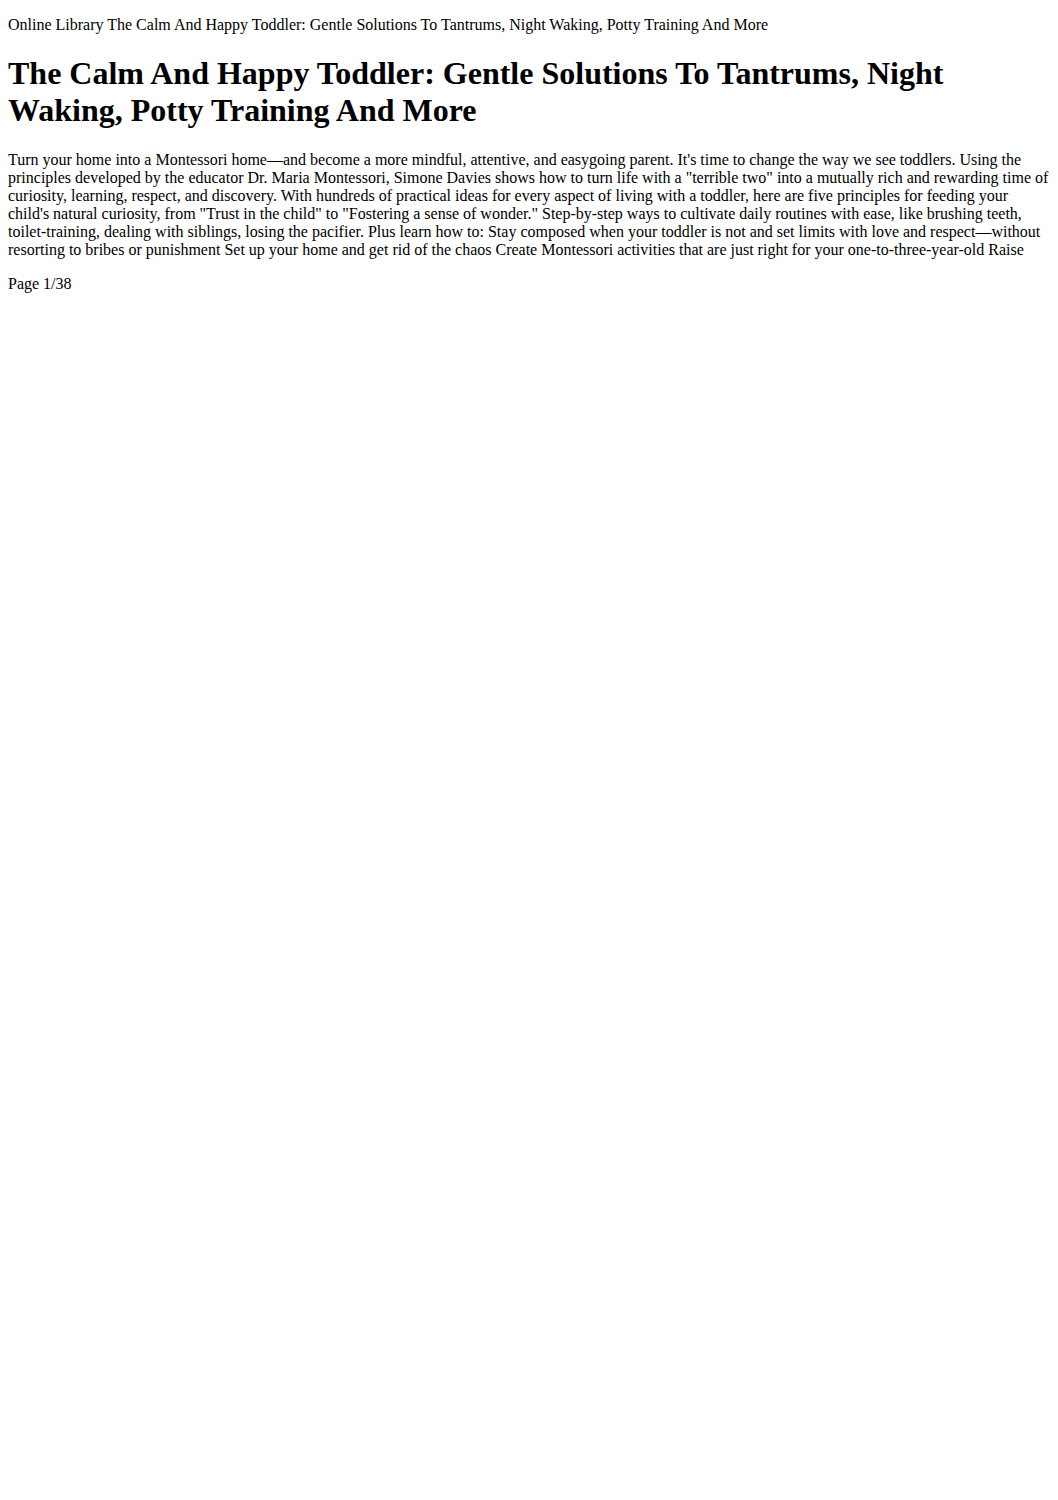Online Library The Calm And Happy Toddler: Gentle Solutions To Tantrums, Night Waking, Potty Training And More
The Calm And Happy Toddler: Gentle Solutions To Tantrums, Night Waking, Potty Training And More
Turn your home into a Montessori home—and become a more mindful, attentive, and easygoing parent. It's time to change the way we see toddlers. Using the principles developed by the educator Dr. Maria Montessori, Simone Davies shows how to turn life with a "terrible two" into a mutually rich and rewarding time of curiosity, learning, respect, and discovery. With hundreds of practical ideas for every aspect of living with a toddler, here are five principles for feeding your child's natural curiosity, from "Trust in the child" to "Fostering a sense of wonder." Step-by-step ways to cultivate daily routines with ease, like brushing teeth, toilet-training, dealing with siblings, losing the pacifier. Plus learn how to: Stay composed when your toddler is not and set limits with love and respect—without resorting to bribes or punishment Set up your home and get rid of the chaos Create Montessori activities that are just right for your one-to-three-year-old Raise
Page 1/38